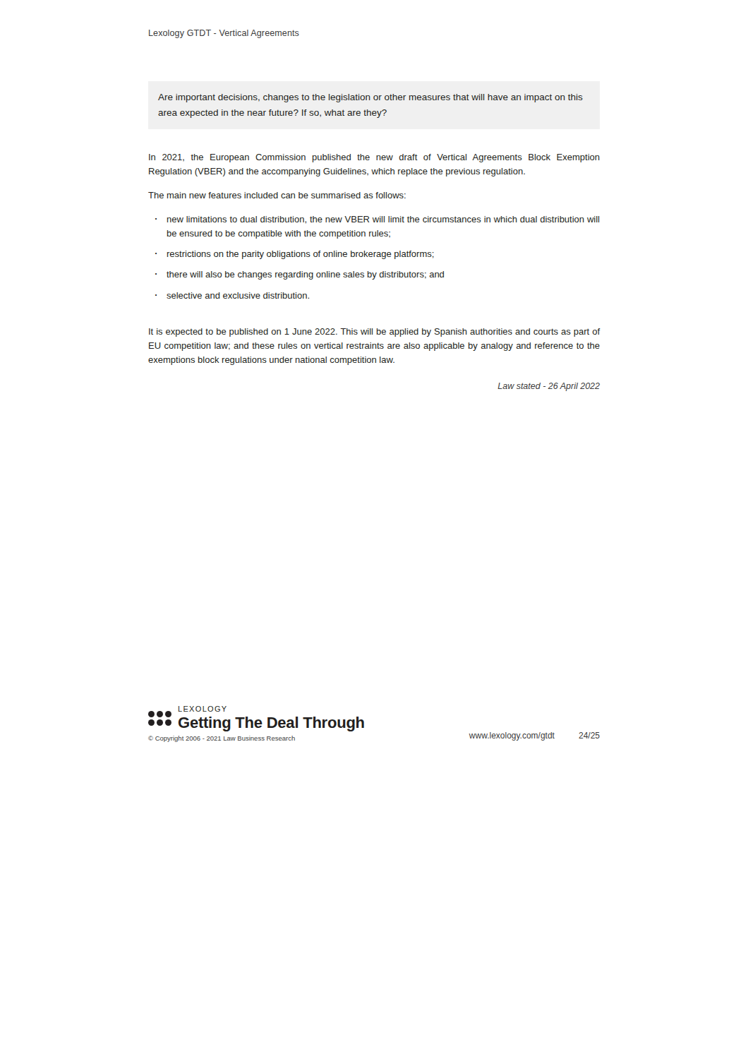Lexology GTDT - Vertical Agreements
Are important decisions, changes to the legislation or other measures that will have an impact on this area expected in the near future? If so, what are they?
In 2021, the European Commission published the new draft of Vertical Agreements Block Exemption Regulation (VBER) and the accompanying Guidelines, which replace the previous regulation.
The main new features included can be summarised as follows:
new limitations to dual distribution, the new VBER will limit the circumstances in which dual distribution will be ensured to be compatible with the competition rules;
restrictions on the parity obligations of online brokerage platforms;
there will also be changes regarding online sales by distributors; and
selective and exclusive distribution.
It is expected to be published on 1 June 2022. This will be applied by Spanish authorities and courts as part of EU competition law; and these rules on vertical restraints are also applicable by analogy and reference to the exemptions block regulations under national competition law.
Law stated - 26 April 2022
LEXOLOGY
Getting The Deal Through
© Copyright 2006 - 2021 Law Business Research
www.lexology.com/gtdt 24/25